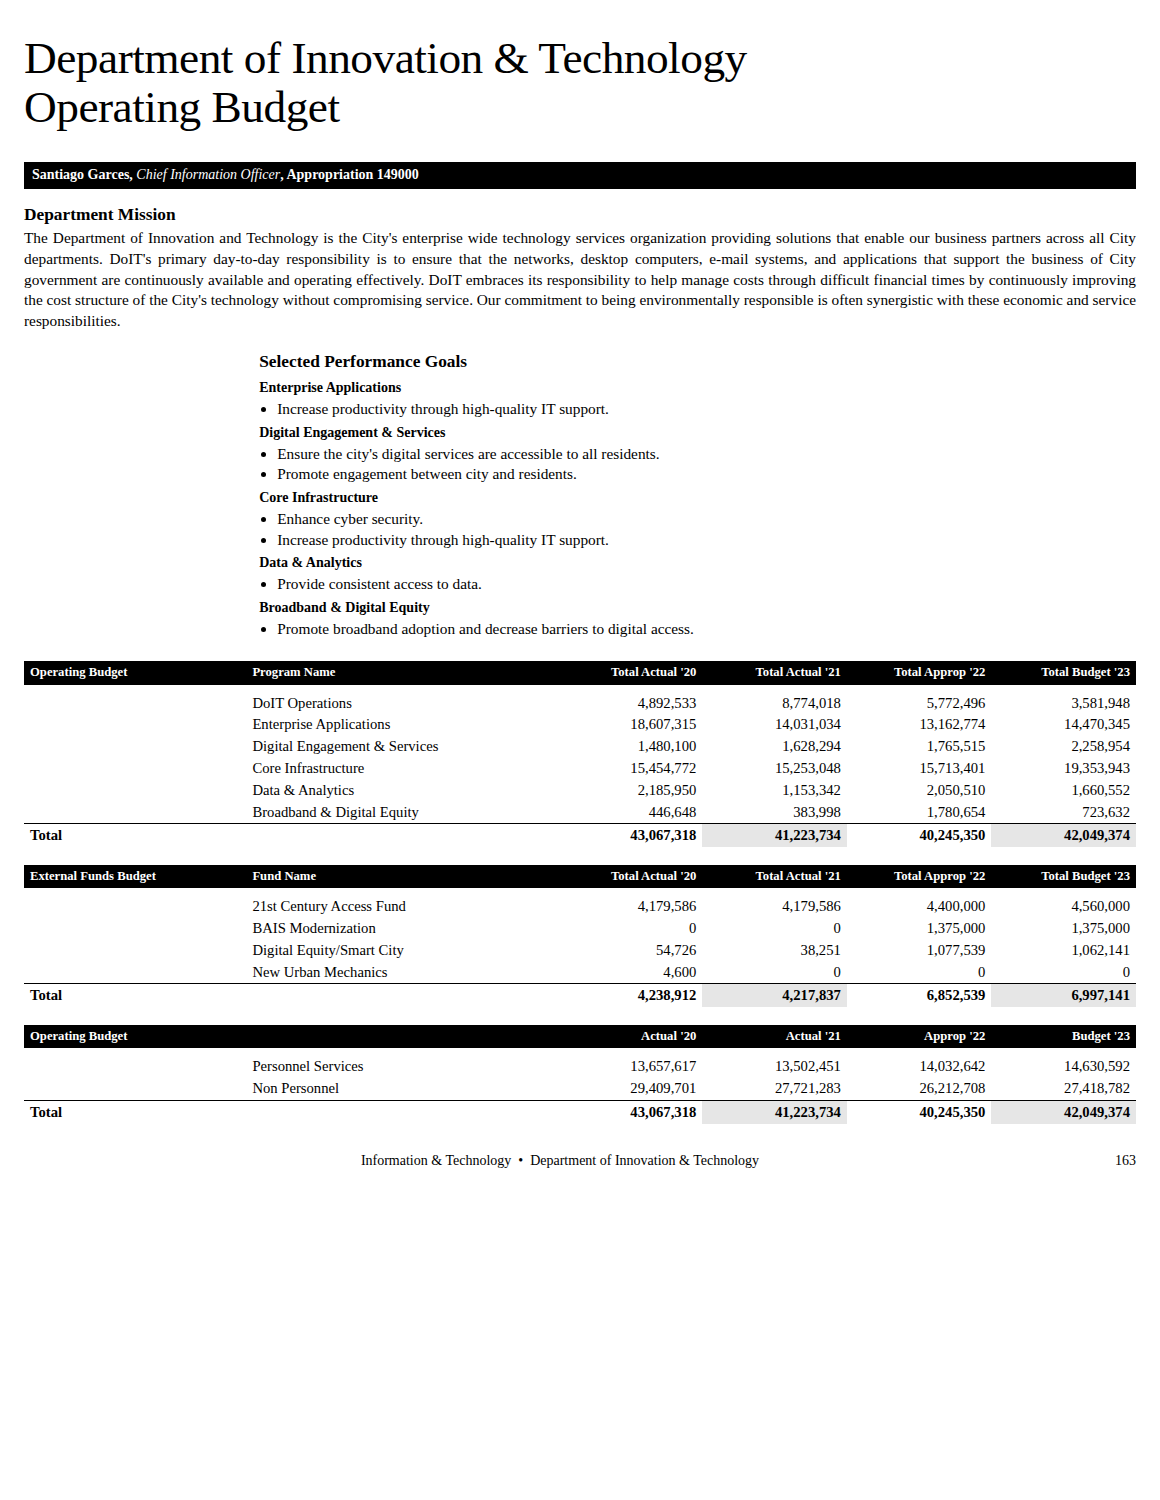Department of Innovation & Technology
Operating Budget
Santiago Garces, Chief Information Officer, Appropriation 149000
Department Mission
The Department of Innovation and Technology is the City's enterprise wide technology services organization providing solutions that enable our business partners across all City departments. DoIT's primary day-to-day responsibility is to ensure that the networks, desktop computers, e-mail systems, and applications that support the business of City government are continuously available and operating effectively. DoIT embraces its responsibility to help manage costs through difficult financial times by continuously improving the cost structure of the City's technology without compromising service. Our commitment to being environmentally responsible is often synergistic with these economic and service responsibilities.
Selected Performance Goals
Enterprise Applications
Increase productivity through high-quality IT support.
Digital Engagement & Services
Ensure the city's digital services are accessible to all residents.
Promote engagement between city and residents.
Core Infrastructure
Enhance cyber security.
Increase productivity through high-quality IT support.
Data & Analytics
Provide consistent access to data.
Broadband & Digital Equity
Promote broadband adoption and decrease barriers to digital access.
| Operating Budget | Program Name | Total Actual '20 | Total Actual '21 | Total Approp '22 | Total Budget '23 |
| --- | --- | --- | --- | --- | --- |
| | DoIT Operations | 4,892,533 | 8,774,018 | 5,772,496 | 3,581,948 |
| | Enterprise Applications | 18,607,315 | 14,031,034 | 13,162,774 | 14,470,345 |
| | Digital Engagement & Services | 1,480,100 | 1,628,294 | 1,765,515 | 2,258,954 |
| | Core Infrastructure | 15,454,772 | 15,253,048 | 15,713,401 | 19,353,943 |
| | Data & Analytics | 2,185,950 | 1,153,342 | 2,050,510 | 1,660,552 |
| | Broadband & Digital Equity | 446,648 | 383,998 | 1,780,654 | 723,632 |
| Total | | 43,067,318 | 41,223,734 | 40,245,350 | 42,049,374 |
| External Funds Budget | Fund Name | Total Actual '20 | Total Actual '21 | Total Approp '22 | Total Budget '23 |
| --- | --- | --- | --- | --- | --- |
| | 21st Century Access Fund | 4,179,586 | 4,179,586 | 4,400,000 | 4,560,000 |
| | BAIS Modernization | 0 | 0 | 1,375,000 | 1,375,000 |
| | Digital Equity/Smart City | 54,726 | 38,251 | 1,077,539 | 1,062,141 |
| | New Urban Mechanics | 4,600 | 0 | 0 | 0 |
| Total | | 4,238,912 | 4,217,837 | 6,852,539 | 6,997,141 |
| Operating Budget | | Actual '20 | Actual '21 | Approp '22 | Budget '23 |
| --- | --- | --- | --- | --- | --- |
| | Personnel Services | 13,657,617 | 13,502,451 | 14,032,642 | 14,630,592 |
| | Non Personnel | 29,409,701 | 27,721,283 | 26,212,708 | 27,418,782 |
| Total | | 43,067,318 | 41,223,734 | 40,245,350 | 42,049,374 |
Information & Technology • Department of Innovation & Technology
163